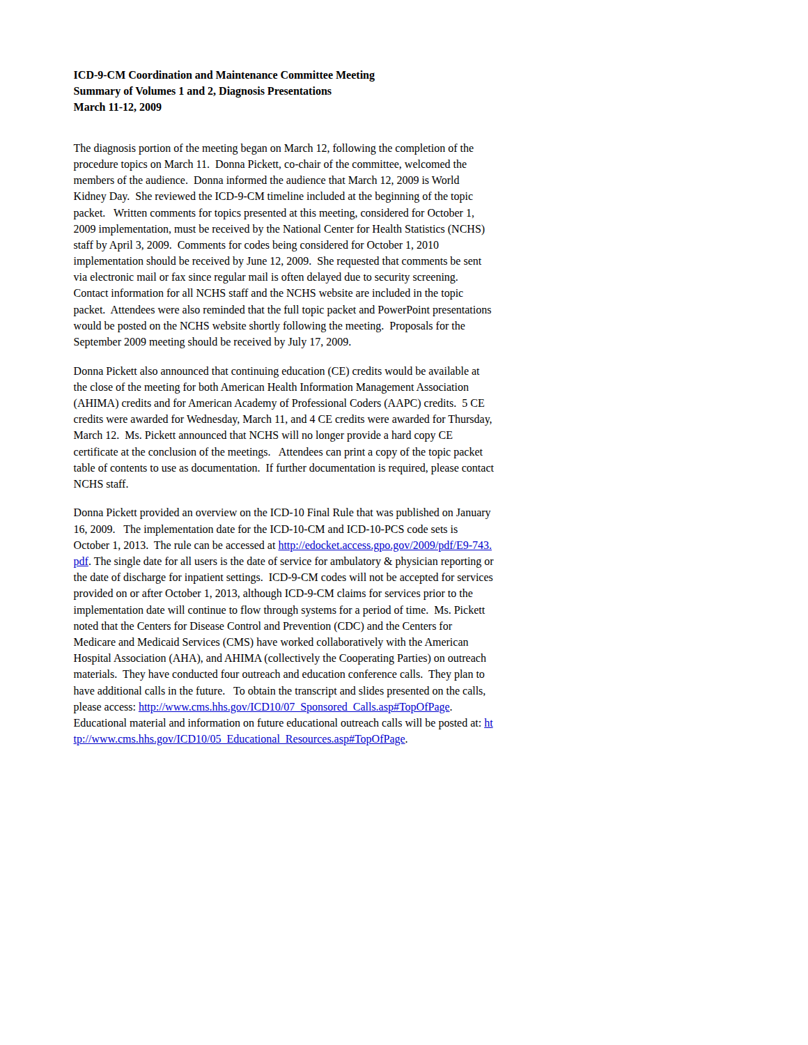ICD-9-CM Coordination and Maintenance Committee Meeting
Summary of Volumes 1 and 2, Diagnosis Presentations
March 11-12, 2009
The diagnosis portion of the meeting began on March 12, following the completion of the procedure topics on March 11. Donna Pickett, co-chair of the committee, welcomed the members of the audience. Donna informed the audience that March 12, 2009 is World Kidney Day. She reviewed the ICD-9-CM timeline included at the beginning of the topic packet. Written comments for topics presented at this meeting, considered for October 1, 2009 implementation, must be received by the National Center for Health Statistics (NCHS) staff by April 3, 2009. Comments for codes being considered for October 1, 2010 implementation should be received by June 12, 2009. She requested that comments be sent via electronic mail or fax since regular mail is often delayed due to security screening. Contact information for all NCHS staff and the NCHS website are included in the topic packet. Attendees were also reminded that the full topic packet and PowerPoint presentations would be posted on the NCHS website shortly following the meeting. Proposals for the September 2009 meeting should be received by July 17, 2009.
Donna Pickett also announced that continuing education (CE) credits would be available at the close of the meeting for both American Health Information Management Association (AHIMA) credits and for American Academy of Professional Coders (AAPC) credits. 5 CE credits were awarded for Wednesday, March 11, and 4 CE credits were awarded for Thursday, March 12. Ms. Pickett announced that NCHS will no longer provide a hard copy CE certificate at the conclusion of the meetings. Attendees can print a copy of the topic packet table of contents to use as documentation. If further documentation is required, please contact NCHS staff.
Donna Pickett provided an overview on the ICD-10 Final Rule that was published on January 16, 2009. The implementation date for the ICD-10-CM and ICD-10-PCS code sets is October 1, 2013. The rule can be accessed at http://edocket.access.gpo.gov/2009/pdf/E9-743.pdf. The single date for all users is the date of service for ambulatory & physician reporting or the date of discharge for inpatient settings. ICD-9-CM codes will not be accepted for services provided on or after October 1, 2013, although ICD-9-CM claims for services prior to the implementation date will continue to flow through systems for a period of time. Ms. Pickett noted that the Centers for Disease Control and Prevention (CDC) and the Centers for Medicare and Medicaid Services (CMS) have worked collaboratively with the American Hospital Association (AHA), and AHIMA (collectively the Cooperating Parties) on outreach materials. They have conducted four outreach and education conference calls. They plan to have additional calls in the future. To obtain the transcript and slides presented on the calls, please access: http://www.cms.hhs.gov/ICD10/07_Sponsored_Calls.asp#TopOfPage. Educational material and information on future educational outreach calls will be posted at: http://www.cms.hhs.gov/ICD10/05_Educational_Resources.asp#TopOfPage.